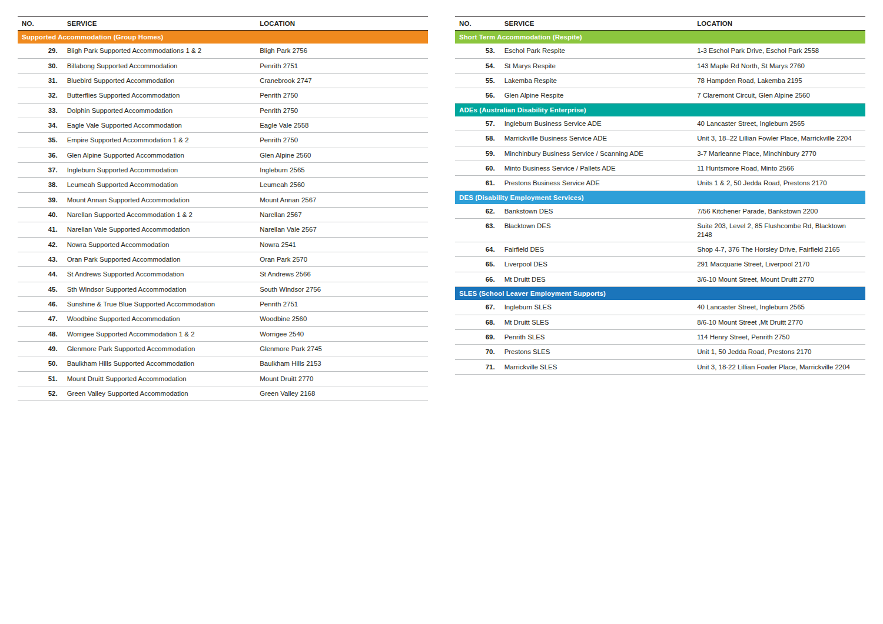| NO. | SERVICE | LOCATION |
| --- | --- | --- |
| Supported Accommodation (Group Homes) |
| 29. | Bligh Park Supported Accommodations 1 & 2 | Bligh Park 2756 |
| 30. | Billabong Supported Accommodation | Penrith 2751 |
| 31. | Bluebird Supported Accommodation | Cranebrook 2747 |
| 32. | Butterflies Supported Accommodation | Penrith 2750 |
| 33. | Dolphin Supported Accommodation | Penrith 2750 |
| 34. | Eagle Vale Supported Accommodation | Eagle Vale 2558 |
| 35. | Empire Supported Accommodation 1 & 2 | Penrith 2750 |
| 36. | Glen Alpine Supported Accommodation | Glen Alpine 2560 |
| 37. | Ingleburn Supported Accommodation | Ingleburn 2565 |
| 38. | Leumeah Supported Accommodation | Leumeah 2560 |
| 39. | Mount Annan Supported Accommodation | Mount Annan 2567 |
| 40. | Narellan Supported Accommodation 1 & 2 | Narellan 2567 |
| 41. | Narellan Vale Supported Accommodation | Narellan Vale 2567 |
| 42. | Nowra Supported Accommodation | Nowra 2541 |
| 43. | Oran Park Supported Accommodation | Oran Park 2570 |
| 44. | St Andrews Supported Accommodation | St Andrews 2566 |
| 45. | Sth Windsor Supported Accommodation | South Windsor 2756 |
| 46. | Sunshine & True Blue Supported Accommodation | Penrith 2751 |
| 47. | Woodbine Supported Accommodation | Woodbine 2560 |
| 48. | Worrigee Supported Accommodation 1 & 2 | Worrigee 2540 |
| 49. | Glenmore Park Supported Accommodation | Glenmore Park 2745 |
| 50. | Baulkham Hills Supported Accommodation | Baulkham Hills 2153 |
| 51. | Mount Druitt Supported Accommodation | Mount Druitt 2770 |
| 52. | Green Valley Supported Accommodation | Green Valley 2168 |
| NO. | SERVICE | LOCATION |
| --- | --- | --- |
| Short Term Accommodation (Respite) |
| 53. | Eschol Park Respite | 1-3 Eschol Park Drive, Eschol Park 2558 |
| 54. | St Marys Respite | 143 Maple Rd North, St Marys 2760 |
| 55. | Lakemba Respite | 78 Hampden Road, Lakemba 2195 |
| 56. | Glen Alpine Respite | 7 Claremont Circuit, Glen Alpine 2560 |
| ADEs (Australian Disability Enterprise) |
| 57. | Ingleburn Business Service ADE | 40 Lancaster Street, Ingleburn 2565 |
| 58. | Marrickville Business Service ADE | Unit 3, 18–22 Lillian Fowler Place, Marrickville 2204 |
| 59. | Minchinbury Business Service / Scanning ADE | 3-7 Marieanne Place, Minchinbury 2770 |
| 60. | Minto Business Service / Pallets ADE | 11 Huntsmore Road, Minto 2566 |
| 61. | Prestons Business Service ADE | Units 1 & 2, 50 Jedda Road, Prestons 2170 |
| DES (Disability Employment Services) |
| 62. | Bankstown DES | 7/56 Kitchener Parade, Bankstown 2200 |
| 63. | Blacktown DES | Suite 203, Level 2, 85 Flushcombe Rd, Blacktown 2148 |
| 64. | Fairfield DES | Shop 4-7, 376 The Horsley Drive, Fairfield 2165 |
| 65. | Liverpool DES | 291 Macquarie Street, Liverpool 2170 |
| 66. | Mt Druitt DES | 3/6-10 Mount Street, Mount Druitt 2770 |
| SLES (School Leaver Employment Supports) |
| 67. | Ingleburn SLES | 40 Lancaster Street, Ingleburn 2565 |
| 68. | Mt Druitt SLES | 8/6-10 Mount Street ,Mt Druitt 2770 |
| 69. | Penrith SLES | 114 Henry Street, Penrith 2750 |
| 70. | Prestons SLES | Unit 1, 50 Jedda Road, Prestons 2170 |
| 71. | Marrickville SLES | Unit 3, 18-22 Lillian Fowler Place, Marrickville 2204 |